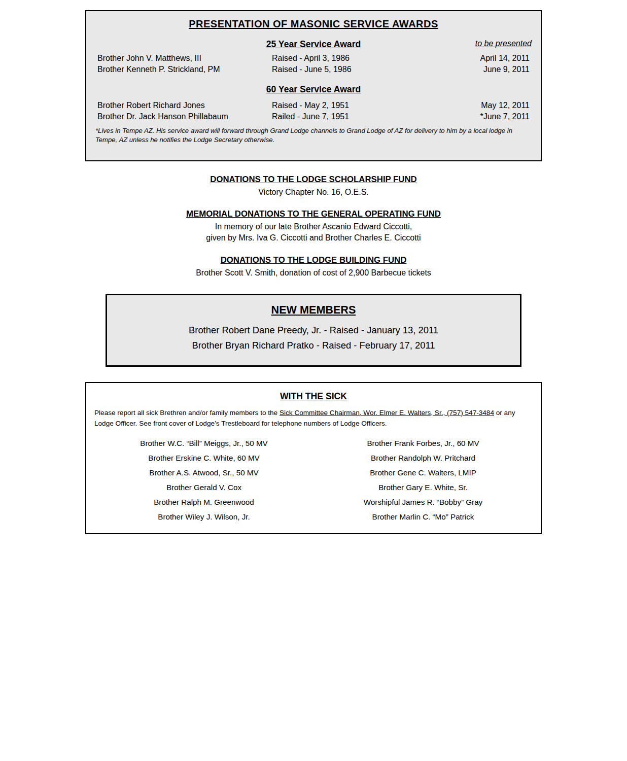PRESENTATION OF MASONIC SERVICE AWARDS
25 Year Service Award
to be presented
| Brother John V. Matthews, III | Raised - April 3, 1986 | April 14, 2011 |
| Brother Kenneth P. Strickland, PM | Raised - June 5, 1986 | June 9, 2011 |
60 Year Service Award
| Brother Robert Richard Jones | Raised - May 2, 1951 | May 12, 2011 |
| Brother Dr. Jack Hanson Phillabaum | Railed - June 7, 1951 | *June 7, 2011 |
*Lives in Tempe AZ. His service award will forward through Grand Lodge channels to Grand Lodge of AZ for delivery to him by a local lodge in Tempe, AZ unless he notifies the Lodge Secretary otherwise.
DONATIONS TO THE LODGE SCHOLARSHIP FUND
Victory Chapter No. 16, O.E.S.
MEMORIAL DONATIONS TO THE GENERAL OPERATING FUND
In memory of our late Brother Ascanio Edward Ciccotti,
given by Mrs. Iva G. Ciccotti and Brother Charles E. Ciccotti
DONATIONS TO THE LODGE BUILDING FUND
Brother Scott V. Smith, donation of cost of 2,900 Barbecue tickets
NEW MEMBERS
Brother Robert Dane Preedy, Jr. - Raised - January 13, 2011
Brother Bryan Richard Pratko - Raised - February 17, 2011
WITH THE SICK
Please report all sick Brethren and/or family members to the Sick Committee Chairman, Wor. Elmer E. Walters, Sr., (757) 547-3484 or any Lodge Officer. See front cover of Lodge’s Trestleboard for telephone numbers of Lodge Officers.
| Brother W.C. “Bill” Meiggs, Jr., 50 MV | Brother Frank Forbes, Jr., 60 MV |
| Brother Erskine C. White, 60 MV | Brother Randolph W. Pritchard |
| Brother A.S. Atwood, Sr., 50 MV | Brother Gene C. Walters, LMIP |
| Brother Gerald V. Cox | Brother Gary E. White, Sr. |
| Brother Ralph M. Greenwood | Worshipful James R. “Bobby” Gray |
| Brother Wiley J. Wilson, Jr. | Brother Marlin C. “Mo” Patrick |